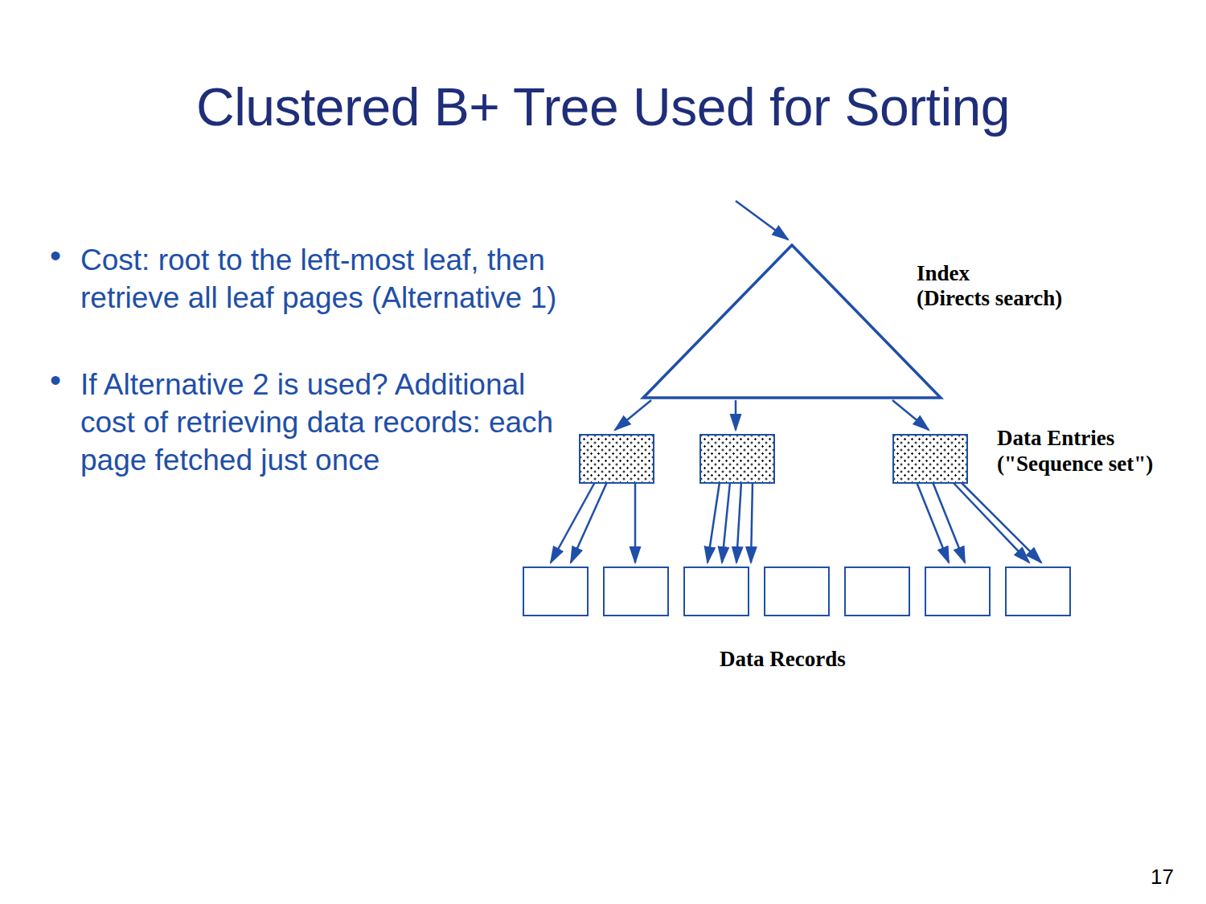Clustered B+ Tree Used for Sorting
Cost: root to the left-most leaf, then retrieve all leaf pages (Alternative 1)
If Alternative 2 is used? Additional cost of retrieving data records: each page fetched just once
Index
(Directs search)
Data Entries
("Sequence set")
Data Records
17